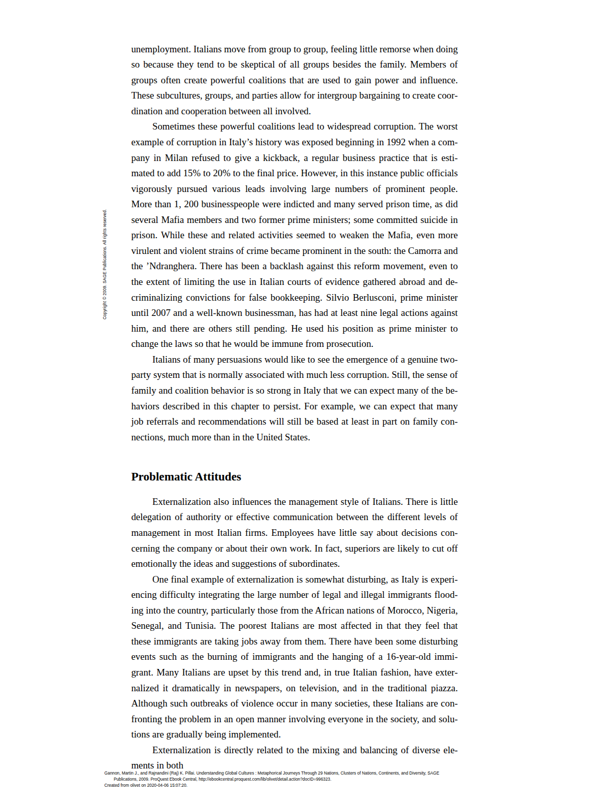unemployment. Italians move from group to group, feeling little remorse when doing so because they tend to be skeptical of all groups besides the family. Members of groups often create powerful coalitions that are used to gain power and influence. These subcultures, groups, and parties allow for intergroup bargaining to create coordination and cooperation between all involved.
Sometimes these powerful coalitions lead to widespread corruption. The worst example of corruption in Italy’s history was exposed beginning in 1992 when a company in Milan refused to give a kickback, a regular business practice that is estimated to add 15% to 20% to the final price. However, in this instance public officials vigorously pursued various leads involving large numbers of prominent people. More than 1, 200 businesspeople were indicted and many served prison time, as did several Mafia members and two former prime ministers; some committed suicide in prison. While these and related activities seemed to weaken the Mafia, even more virulent and violent strains of crime became prominent in the south: the Camorra and the ’Ndranghera. There has been a backlash against this reform movement, even to the extent of limiting the use in Italian courts of evidence gathered abroad and decriminalizing convictions for false bookkeeping. Silvio Berlusconi, prime minister until 2007 and a well-known businessman, has had at least nine legal actions against him, and there are others still pending. He used his position as prime minister to change the laws so that he would be immune from prosecution.
Italians of many persuasions would like to see the emergence of a genuine two-party system that is normally associated with much less corruption. Still, the sense of family and coalition behavior is so strong in Italy that we can expect many of the behaviors described in this chapter to persist. For example, we can expect that many job referrals and recommendations will still be based at least in part on family connections, much more than in the United States.
Problematic Attitudes
Externalization also influences the management style of Italians. There is little delegation of authority or effective communication between the different levels of management in most Italian firms. Employees have little say about decisions concerning the company or about their own work. In fact, superiors are likely to cut off emotionally the ideas and suggestions of subordinates.
One final example of externalization is somewhat disturbing, as Italy is experiencing difficulty integrating the large number of legal and illegal immigrants flooding into the country, particularly those from the African nations of Morocco, Nigeria, Senegal, and Tunisia. The poorest Italians are most affected in that they feel that these immigrants are taking jobs away from them. There have been some disturbing events such as the burning of immigrants and the hanging of a 16-year-old immigrant. Many Italians are upset by this trend and, in true Italian fashion, have externalized it dramatically in newspapers, on television, and in the traditional piazza. Although such outbreaks of violence occur in many societies, these Italians are confronting the problem in an open manner involving everyone in the society, and solutions are gradually being implemented.
Externalization is directly related to the mixing and balancing of diverse elements in both
Copyright © 2009. SAGE Publications. All rights reserved.
Gannon, Martin J., and Rajnandini (Raj) K. Pillai. Understanding Global Cultures : Metaphorical Journeys Through 29 Nations, Clusters of Nations, Continents, and Diversity, SAGE Publications, 2009. ProQuest Ebook Central, http://ebookcentral.proquest.com/lib/olivet/detail.action?docID=996323. Created from olivet on 2020-04-06 15:07:20.